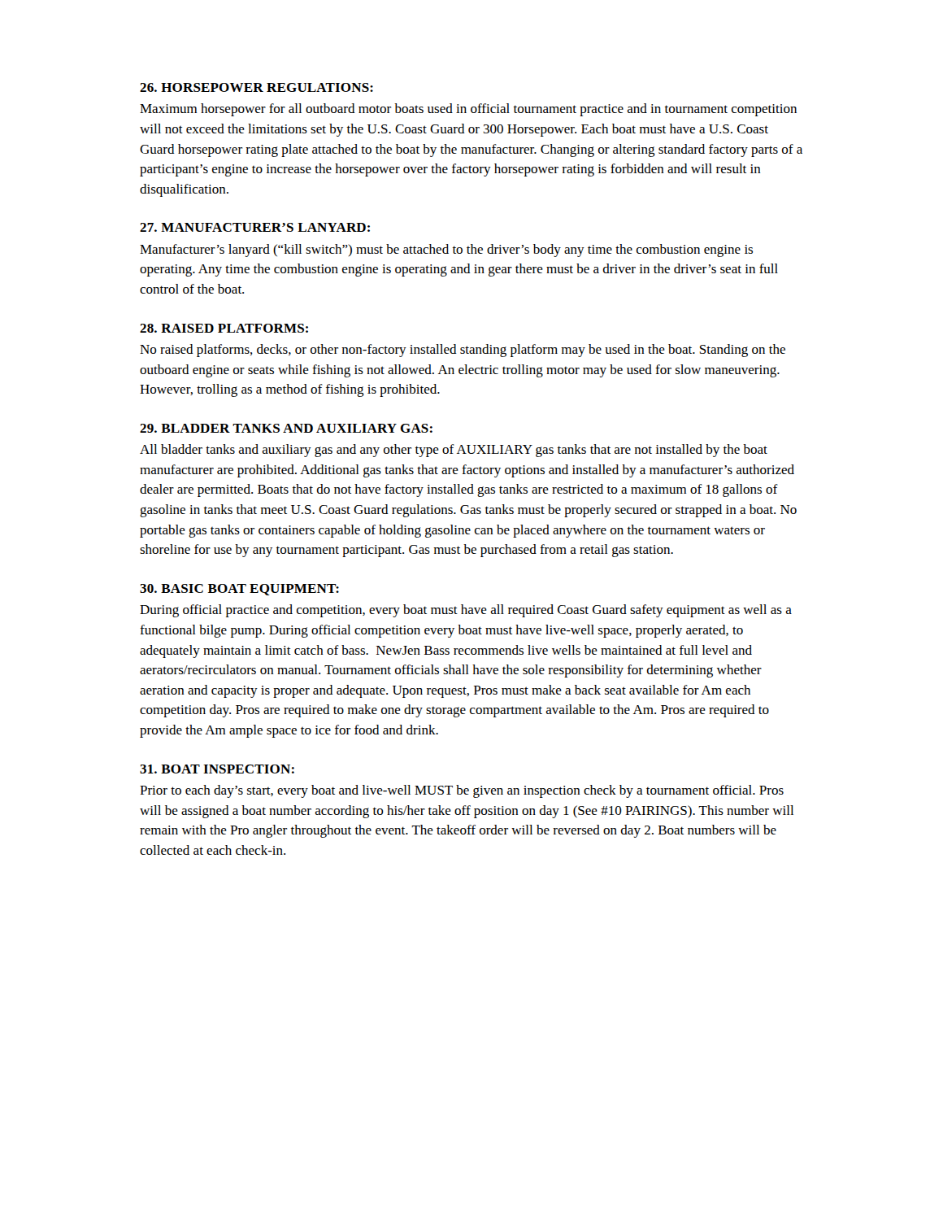26. HORSEPOWER REGULATIONS:
Maximum horsepower for all outboard motor boats used in official tournament practice and in tournament competition will not exceed the limitations set by the U.S. Coast Guard or 300 Horsepower. Each boat must have a U.S. Coast Guard horsepower rating plate attached to the boat by the manufacturer. Changing or altering standard factory parts of a participant’s engine to increase the horsepower over the factory horsepower rating is forbidden and will result in disqualification.
27. MANUFACTURER’S LANYARD:
Manufacturer’s lanyard (“kill switch”) must be attached to the driver’s body any time the combustion engine is operating. Any time the combustion engine is operating and in gear there must be a driver in the driver’s seat in full control of the boat.
28. RAISED PLATFORMS:
No raised platforms, decks, or other non-factory installed standing platform may be used in the boat. Standing on the outboard engine or seats while fishing is not allowed. An electric trolling motor may be used for slow maneuvering. However, trolling as a method of fishing is prohibited.
29. BLADDER TANKS AND AUXILIARY GAS:
All bladder tanks and auxiliary gas and any other type of AUXILIARY gas tanks that are not installed by the boat manufacturer are prohibited. Additional gas tanks that are factory options and installed by a manufacturer’s authorized dealer are permitted. Boats that do not have factory installed gas tanks are restricted to a maximum of 18 gallons of gasoline in tanks that meet U.S. Coast Guard regulations. Gas tanks must be properly secured or strapped in a boat. No portable gas tanks or containers capable of holding gasoline can be placed anywhere on the tournament waters or shoreline for use by any tournament participant. Gas must be purchased from a retail gas station.
30. BASIC BOAT EQUIPMENT:
During official practice and competition, every boat must have all required Coast Guard safety equipment as well as a functional bilge pump. During official competition every boat must have live-well space, properly aerated, to adequately maintain a limit catch of bass. NewJen Bass recommends live wells be maintained at full level and aerators/recirculators on manual. Tournament officials shall have the sole responsibility for determining whether aeration and capacity is proper and adequate. Upon request, Pros must make a back seat available for Am each competition day. Pros are required to make one dry storage compartment available to the Am. Pros are required to provide the Am ample space to ice for food and drink.
31. BOAT INSPECTION:
Prior to each day’s start, every boat and live-well MUST be given an inspection check by a tournament official. Pros will be assigned a boat number according to his/her take off position on day 1 (See #10 PAIRINGS). This number will remain with the Pro angler throughout the event. The takeoff order will be reversed on day 2. Boat numbers will be collected at each check-in.